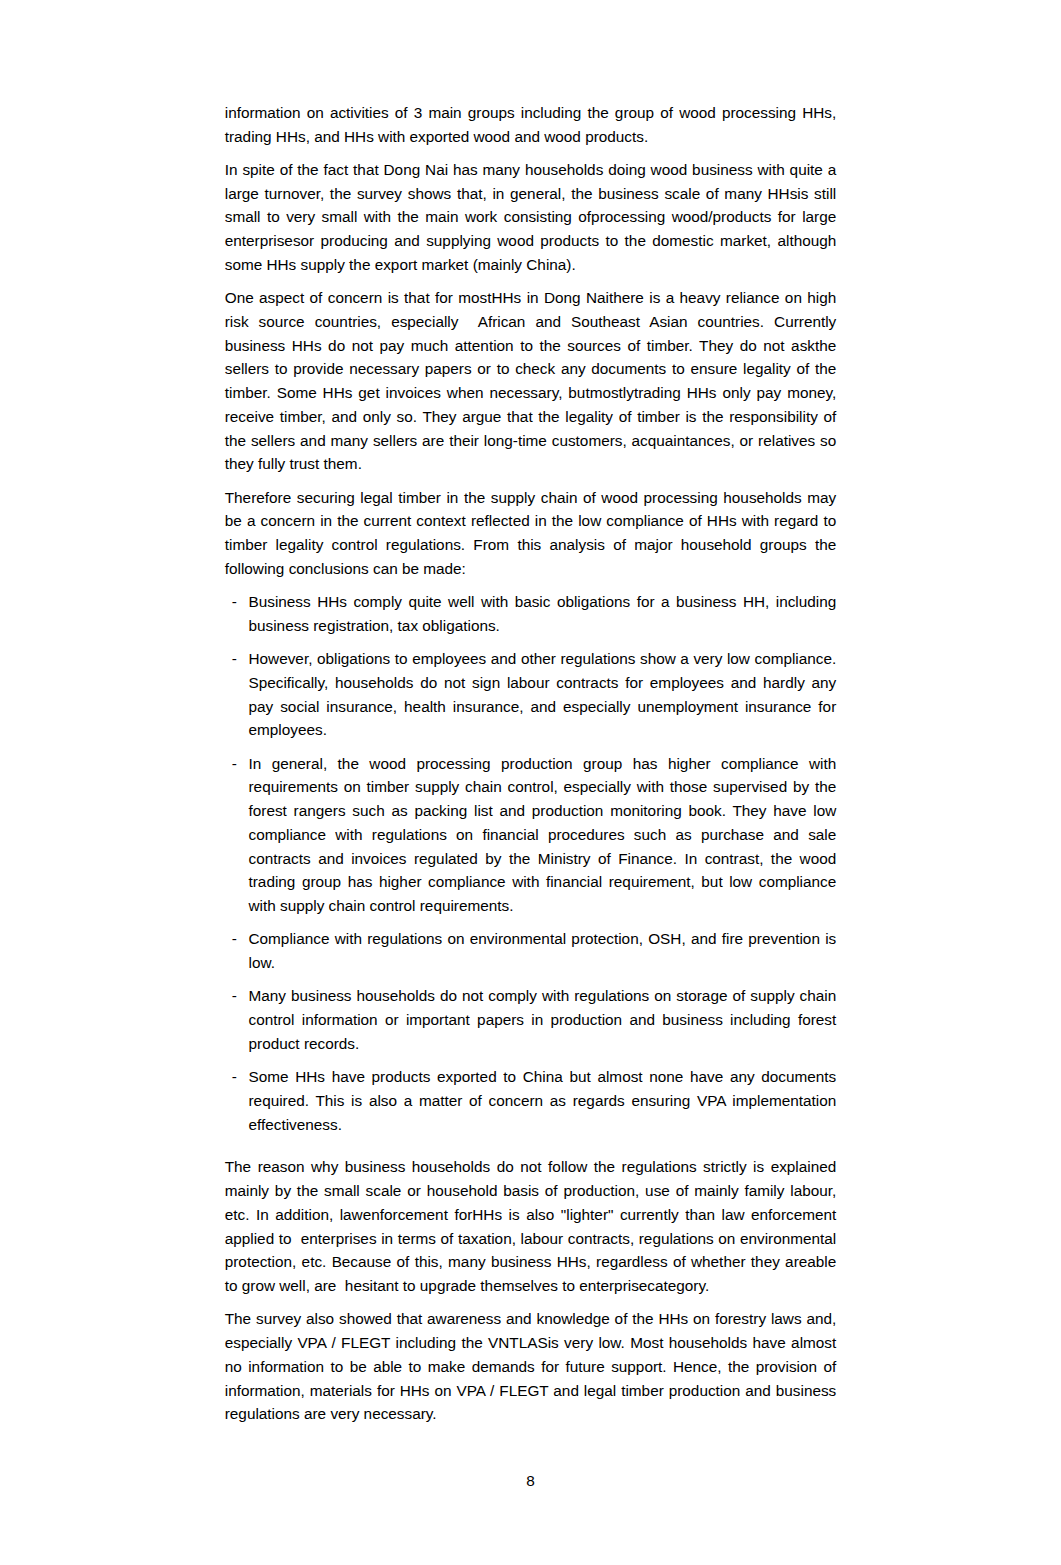information on activities of 3 main groups including the group of wood processing HHs, trading HHs, and HHs with exported wood and wood products.
In spite of the fact that Dong Nai has many households doing wood business with quite a large turnover, the survey shows that, in general, the business scale of many HHsis still small to very small with the main work consisting ofprocessing wood/products for large enterprisesor producing and supplying wood products to the domestic market, although some HHs supply the export market (mainly China).
One aspect of concern is that for mostHHs in Dong Naithere is a heavy reliance on high risk source countries, especially African and Southeast Asian countries. Currently business HHs do not pay much attention to the sources of timber. They do not askthe sellers to provide necessary papers or to check any documents to ensure legality of the timber. Some HHs get invoices when necessary, butmostlytrading HHs only pay money, receive timber, and only so. They argue that the legality of timber is the responsibility of the sellers and many sellers are their long-time customers, acquaintances, or relatives so they fully trust them.
Therefore securing legal timber in the supply chain of wood processing households may be a concern in the current context reflected in the low compliance of HHs with regard to timber legality control regulations. From this analysis of major household groups the following conclusions can be made:
Business HHs comply quite well with basic obligations for a business HH, including business registration, tax obligations.
However, obligations to employees and other regulations show a very low compliance. Specifically, households do not sign labour contracts for employees and hardly any pay social insurance, health insurance, and especially unemployment insurance for employees.
In general, the wood processing production group has higher compliance with requirements on timber supply chain control, especially with those supervised by the forest rangers such as packing list and production monitoring book. They have low compliance with regulations on financial procedures such as purchase and sale contracts and invoices regulated by the Ministry of Finance. In contrast, the wood trading group has higher compliance with financial requirement, but low compliance with supply chain control requirements.
Compliance with regulations on environmental protection, OSH, and fire prevention is low.
Many business households do not comply with regulations on storage of supply chain control information or important papers in production and business including forest product records.
Some HHs have products exported to China but almost none have any documents required. This is also a matter of concern as regards ensuring VPA implementation effectiveness.
The reason why business households do not follow the regulations strictly is explained mainly by the small scale or household basis of production, use of mainly family labour, etc. In addition, lawenforcement forHHs is also "lighter" currently than law enforcement applied to enterprises in terms of taxation, labour contracts, regulations on environmental protection, etc. Because of this, many business HHs, regardless of whether they areable to grow well, are hesitant to upgrade themselves to enterprisecategory.
The survey also showed that awareness and knowledge of the HHs on forestry laws and, especially VPA / FLEGT including the VNTLASis very low. Most households have almost no information to be able to make demands for future support. Hence, the provision of information, materials for HHs on VPA / FLEGT and legal timber production and business regulations are very necessary.
8